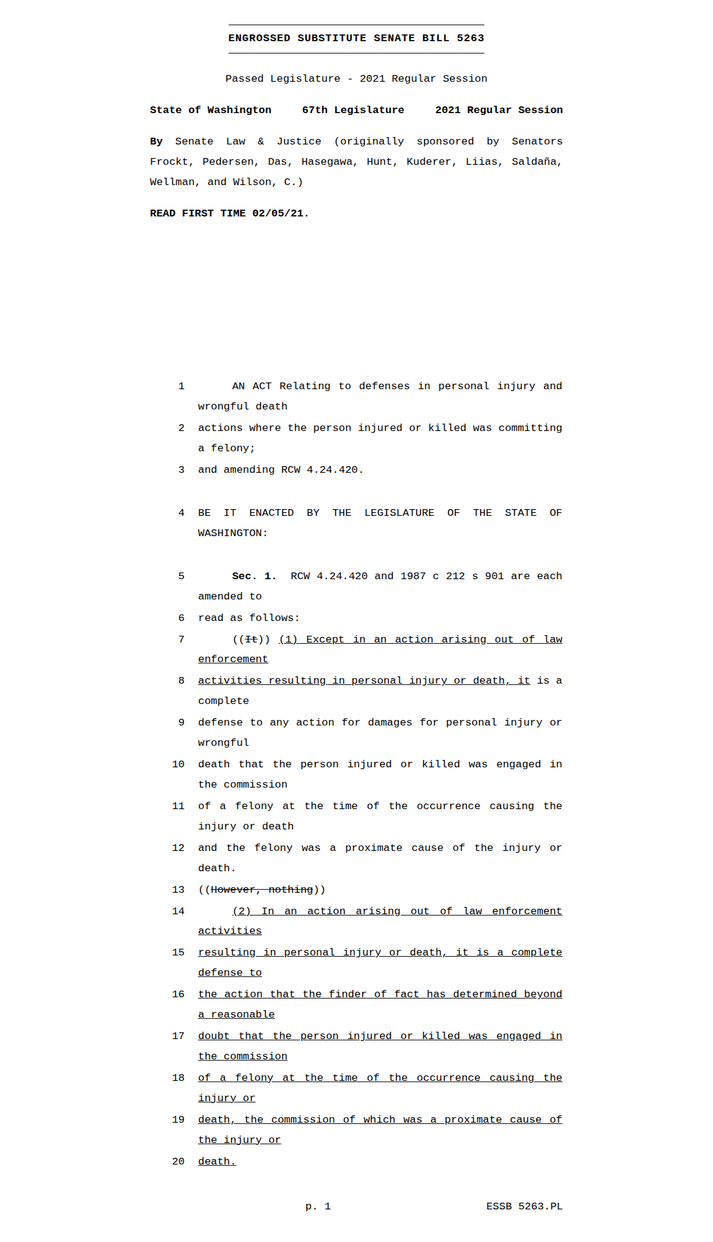ENGROSSED SUBSTITUTE SENATE BILL 5263
Passed Legislature - 2021 Regular Session
State of Washington 67th Legislature 2021 Regular Session
By Senate Law & Justice (originally sponsored by Senators Frockt, Pedersen, Das, Hasegawa, Hunt, Kuderer, Liias, Saldaña, Wellman, and Wilson, C.)
READ FIRST TIME 02/05/21.
| 1 | AN ACT Relating to defenses in personal injury and wrongful death |
| 2 | actions where the person injured or killed was committing a felony; |
| 3 | and amending RCW 4.24.420. |
| 4 | BE IT ENACTED BY THE LEGISLATURE OF THE STATE OF WASHINGTON: |
| 5 | Sec. 1. RCW 4.24.420 and 1987 c 212 s 901 are each amended to |
| 6 | read as follows: |
| 7 | (( It )) (1) Except in an action arising out of law enforcement |
| 8 | activities resulting in personal injury or death, it is a complete |
| 9 | defense to any action for damages for personal injury or wrongful |
| 10 | death that the person injured or killed was engaged in the commission |
| 11 | of a felony at the time of the occurrence causing the injury or death |
| 12 | and the felony was a proximate cause of the injury or death. |
| 13 | (( However, nothing )) |
| 14 | (2) In an action arising out of law enforcement activities |
| 15 | resulting in personal injury or death, it is a complete defense to |
| 16 | the action that the finder of fact has determined beyond a reasonable |
| 17 | doubt that the person injured or killed was engaged in the commission |
| 18 | of a felony at the time of the occurrence causing the injury or |
| 19 | death, the commission of which was a proximate cause of the injury or |
| 20 | death. |
p. 1 ESSB 5263.PL